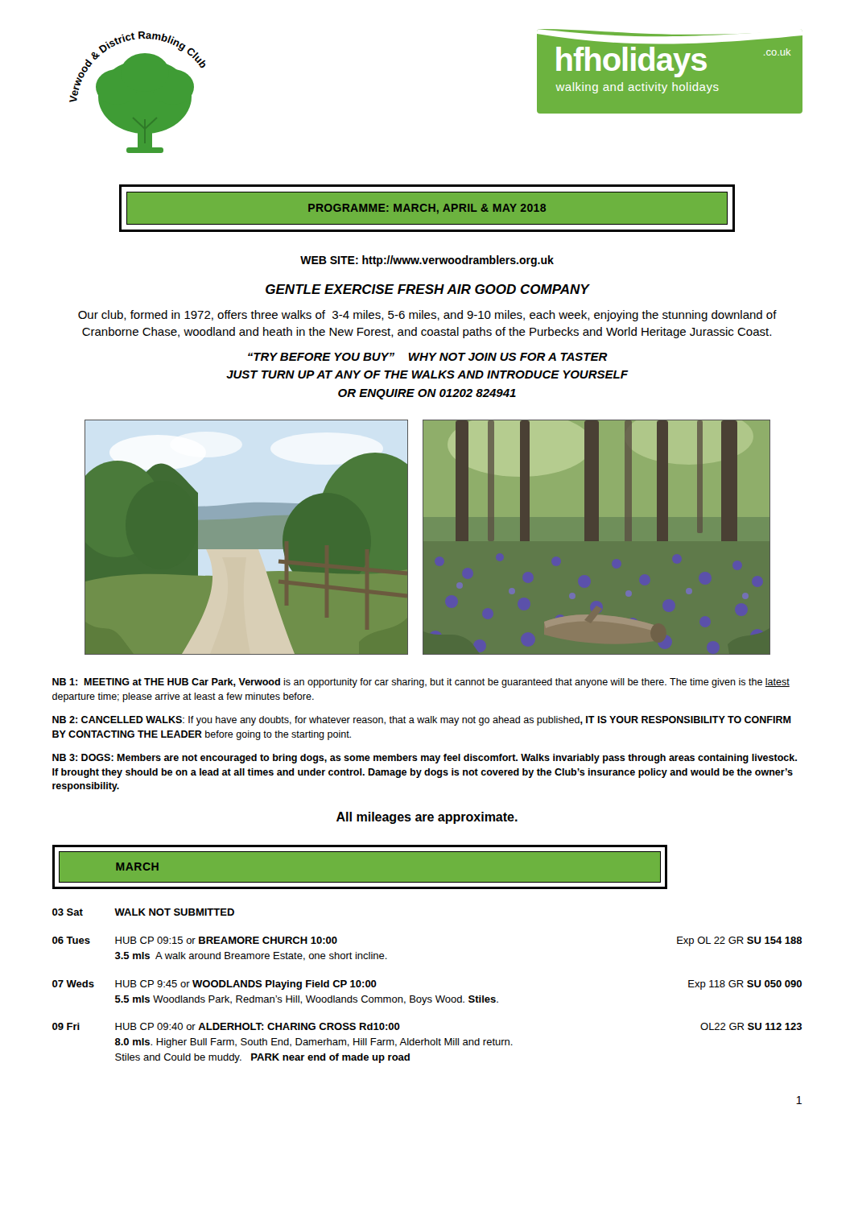Verwood & District Rambling Club
hfholidays
walking and activity holidays
.co.uk
PROGRAMME: MARCH, APRIL & MAY 2018
WEB SITE: http://www.verwoodramblers.org.uk
GENTLE EXERCISE FRESH AIR GOOD COMPANY
Our club, formed in 1972, offers three walks of 3-4 miles, 5-6 miles, and 9-10 miles, each week, enjoying the stunning downland of Cranborne Chase, woodland and heath in the New Forest, and coastal paths of the Purbecks and World Heritage Jurassic Coast.
“TRY BEFORE YOU BUY” WHY NOT JOIN US FOR A TASTER
JUST TURN UP AT ANY OF THE WALKS AND INTRODUCE YOURSELF
OR ENQUIRE ON 01202 824941
NB 1: MEETING at THE HUB Car Park, Verwood is an opportunity for car sharing, but it cannot be guaranteed that anyone will be there. The time given is the latest departure time; please arrive at least a few minutes before.
NB 2: CANCELLED WALKS: If you have any doubts, for whatever reason, that a walk may not go ahead as published, IT IS YOUR RESPONSIBILITY TO CONFIRM BY CONTACTING THE LEADER before going to the starting point.
NB 3: DOGS: Members are not encouraged to bring dogs, as some members may feel discomfort. Walks invariably pass through areas containing livestock. If brought they should be on a lead at all times and under control. Damage by dogs is not covered by the Club’s insurance policy and would be the owner’s responsibility.
All mileages are approximate.
MARCH
| 03 Sat | WALK NOT SUBMITTED |
| 06 Tues | HUB CP 09:15 or BREAMORE CHURCH 10:00 Exp OL 22 GR SU 154 188 3.5 mls A walk around Breamore Estate, one short incline. |
| 07 Weds | HUB CP 9:45 or WOODLANDS Playing Field CP 10:00 Exp 118 GR SU 050 090 5.5 mls Woodlands Park, Redman’s Hill, Woodlands Common, Boys Wood. Stiles . |
| 09 Fri | HUB CP 09:40 or ALDERHOLT: CHARING CROSS Rd10:00 OL22 GR SU 112 123 8.0 mls . Higher Bull Farm, South End, Damerham, Hill Farm, Alderholt Mill and return. Stiles and Could be muddy. PARK near end of made up road |
1